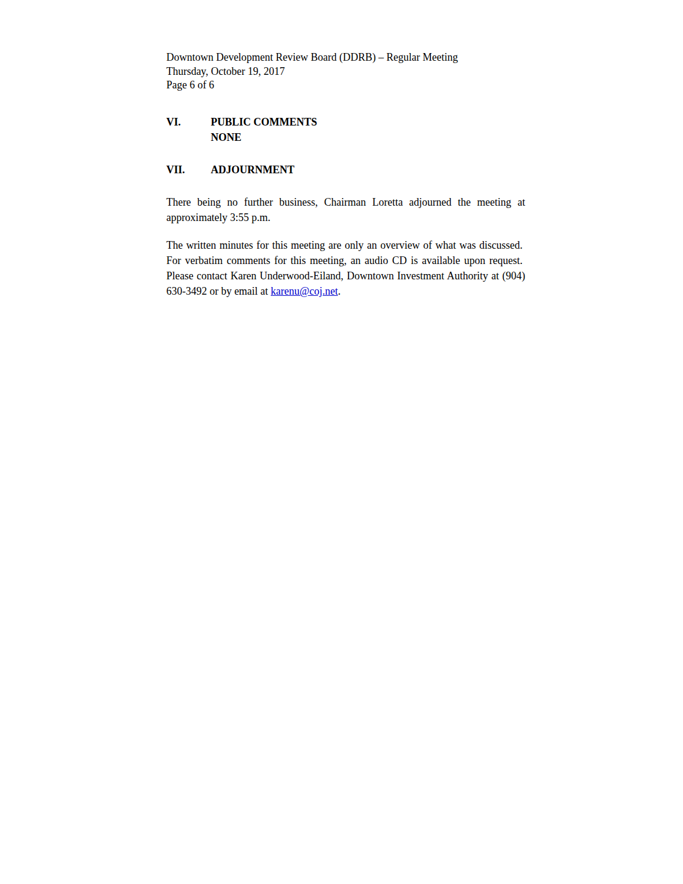Downtown Development Review Board (DDRB) – Regular Meeting
Thursday, October 19, 2017
Page 6 of 6
VI. PUBLIC COMMENTS
NONE
VII. ADJOURNMENT
There being no further business, Chairman Loretta adjourned the meeting at approximately 3:55 p.m.
The written minutes for this meeting are only an overview of what was discussed. For verbatim comments for this meeting, an audio CD is available upon request. Please contact Karen Underwood-Eiland, Downtown Investment Authority at (904) 630-3492 or by email at karenu@coj.net.